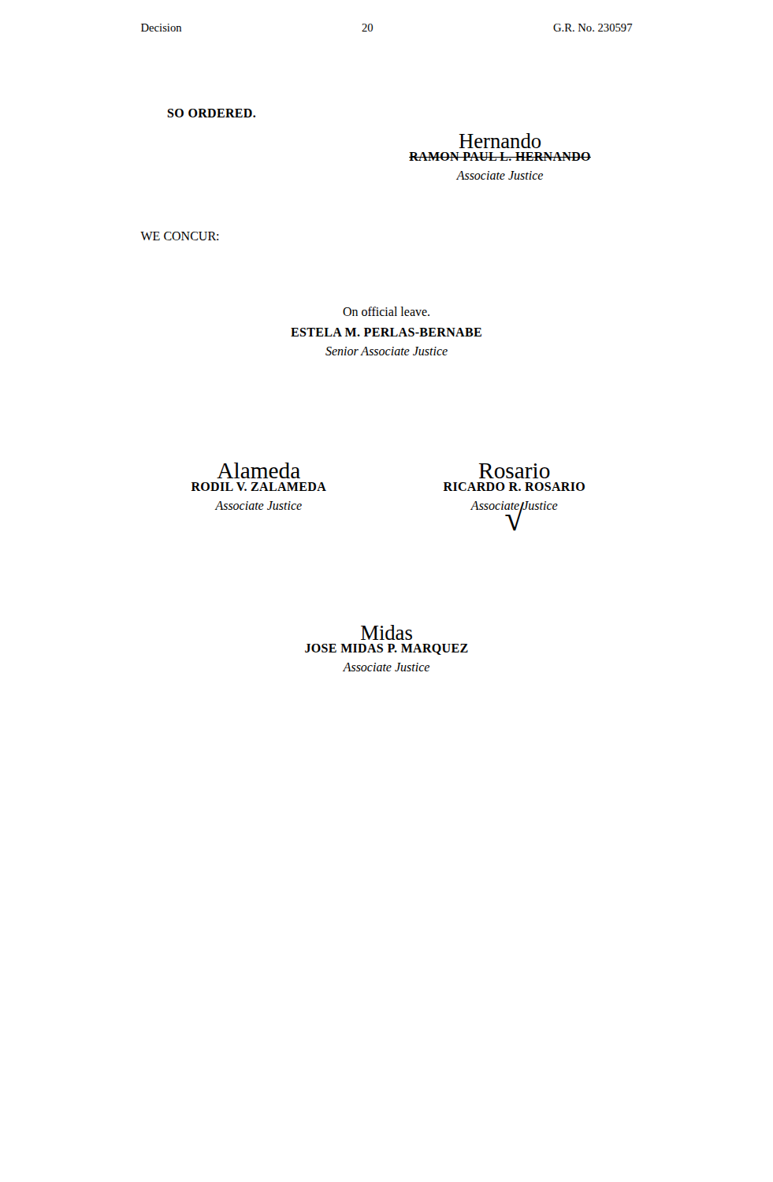Decision
20
G.R. No. 230597
SO ORDERED.
Hernando
RAMON PAUL L. HERNANDO
Associate Justice
WE CONCUR:
On official leave.
ESTELA M. PERLAS-BERNABE
Senior Associate Justice
Alameda
RODIL V. ZALAMEDA
Associate Justice
Rosario
RICARDO R. ROSARIO
Associate Justice
√
Midas
JOSE MIDAS P. MARQUEZ
Associate Justice